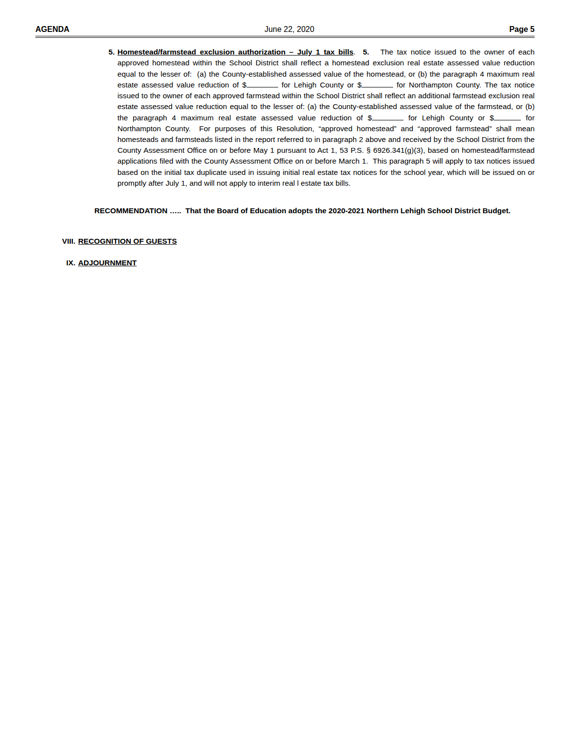AGENDA
June 22, 2020
Page 5
5.
Homestead/farmstead exclusion authorization – July 1 tax bills. 5. The tax notice issued to the owner of each approved homestead within the School District shall reflect a homestead exclusion real estate assessed value reduction equal to the lesser of: (a) the County-established assessed value of the homestead, or (b) the paragraph 4 maximum real estate assessed value reduction of $ for Lehigh County or $ for Northampton County. The tax notice issued to the owner of each approved farmstead within the School District shall reflect an additional farmstead exclusion real estate assessed value reduction equal to the lesser of: (a) the County-established assessed value of the farmstead, or (b) the paragraph 4 maximum real estate assessed value reduction of $ for Lehigh County or $ for Northampton County. For purposes of this Resolution, “approved homestead” and “approved farmstead” shall mean homesteads and farmsteads listed in the report referred to in paragraph 2 above and received by the School District from the County Assessment Office on or before May 1 pursuant to Act 1, 53 P.S. § 6926.341(g)(3), based on homestead/farmstead applications filed with the County Assessment Office on or before March 1. This paragraph 5 will apply to tax notices issued based on the initial tax duplicate used in issuing initial real estate tax notices for the school year, which will be issued on or promptly after July 1, and will not apply to interim real l estate tax bills.
RECOMMENDATION ….. That the Board of Education adopts the 2020-2021 Northern Lehigh School District Budget.
VIII.
RECOGNITION OF GUESTS
IX.
ADJOURNMENT